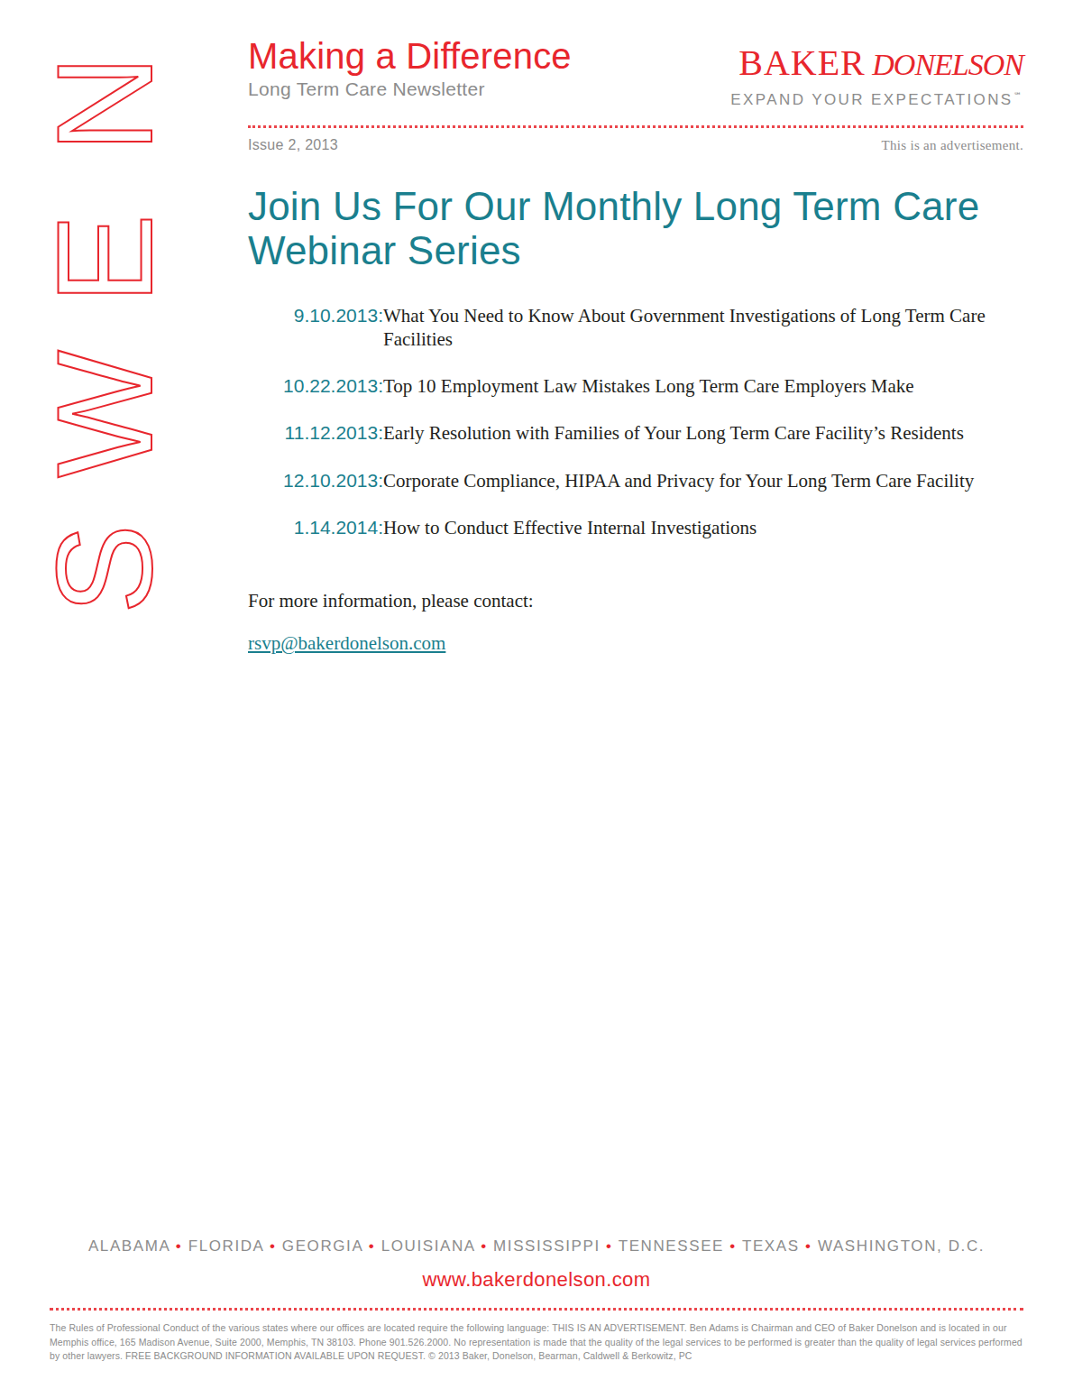N E W S
Making a Difference
Long Term Care Newsletter
BAKER DONELSON
EXPAND YOUR EXPECTATIONS℠
Issue 2, 2013
This is an advertisement.
Join Us For Our Monthly Long Term Care Webinar Series
| 9.10.2013: | What You Need to Know About Government Investigations of Long Term Care Facilities |
| 10.22.2013: | Top 10 Employment Law Mistakes Long Term Care Employers Make |
| 11.12.2013: | Early Resolution with Families of Your Long Term Care Facility’s Residents |
| 12.10.2013: | Corporate Compliance, HIPAA and Privacy for Your Long Term Care Facility |
| 1.14.2014: | How to Conduct Effective Internal Investigations |
For more information, please contact:
rsvp@bakerdonelson.com
ALABAMA • FLORIDA • GEORGIA • LOUISIANA • MISSISSIPPI • TENNESSEE • TEXAS • WASHINGTON, D.C.
www.bakerdonelson.com
The Rules of Professional Conduct of the various states where our offices are located require the following language: THIS IS AN ADVERTISEMENT. Ben Adams is Chairman and CEO of Baker Donelson and is located in our Memphis office, 165 Madison Avenue, Suite 2000, Memphis, TN 38103. Phone 901.526.2000. No representation is made that the quality of the legal services to be performed is greater than the quality of legal services performed by other lawyers. FREE BACKGROUND INFORMATION AVAILABLE UPON REQUEST. © 2013 Baker, Donelson, Bearman, Caldwell & Berkowitz, PC